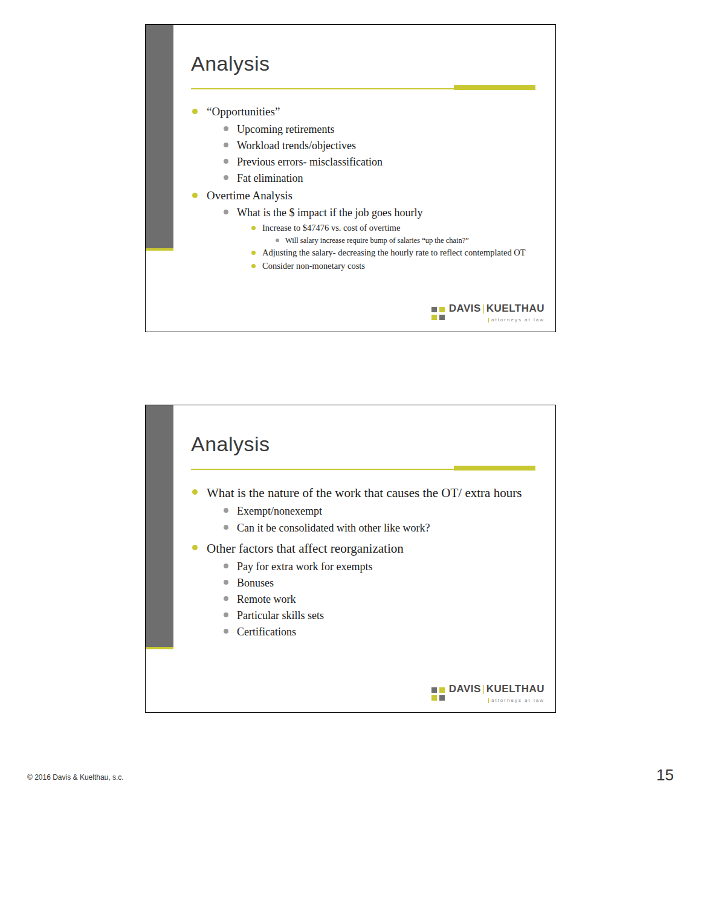Analysis
“Opportunities”
Upcoming retirements
Workload trends/objectives
Previous errors- misclassification
Fat elimination
Overtime Analysis
What is the $ impact if the job goes hourly
Increase to $47476 vs. cost of overtime
Will salary increase require bump of salaries “up the chain?”
Adjusting the salary- decreasing the hourly rate to reflect contemplated OT
Consider non-monetary costs
DAVIS|KUELTHAU
attorneys at law
Analysis
What is the nature of the work that causes the OT/ extra hours
Exempt/nonexempt
Can it be consolidated with other like work?
Other factors that affect reorganization
Pay for extra work for exempts
Bonuses
Remote work
Particular skills sets
Certifications
DAVIS|KUELTHAU
attorneys at law
© 2016 Davis & Kuelthau, s.c.
15